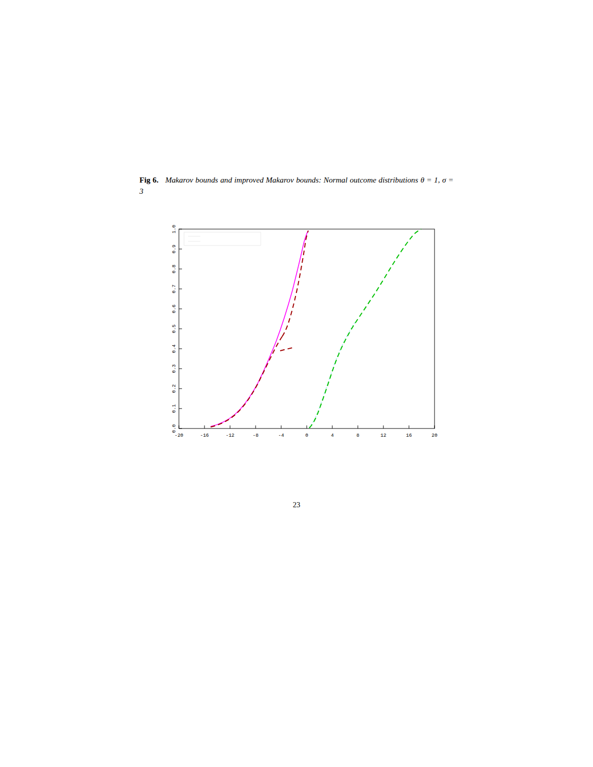Fig 6. Makarov bounds and improved Makarov bounds: Normal outcome distributions θ = 1, σ = 3
0.0 0.1 0.2 0.3 0.4 0.5 0.6 0.7 0.8 0.9 1.0 -20 -16 -12 -8 -4 0 4 8 12 16 20
23